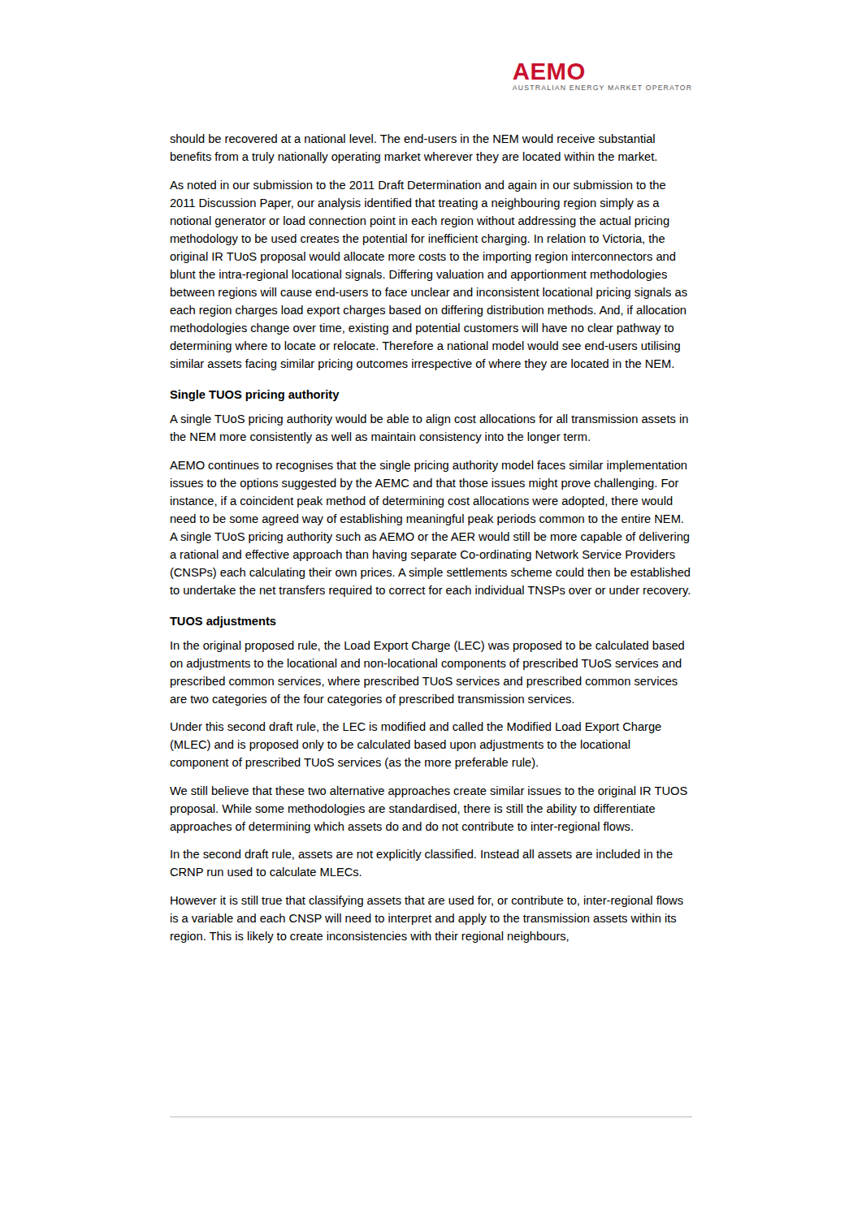AEMO
Australian Energy Market Operator
should be recovered at a national level. The end-users in the NEM would receive substantial benefits from a truly nationally operating market wherever they are located within the market.
As noted in our submission to the 2011 Draft Determination and again in our submission to the 2011 Discussion Paper, our analysis identified that treating a neighbouring region simply as a notional generator or load connection point in each region without addressing the actual pricing methodology to be used creates the potential for inefficient charging. In relation to Victoria, the original IR TUoS proposal would allocate more costs to the importing region interconnectors and blunt the intra-regional locational signals. Differing valuation and apportionment methodologies between regions will cause end-users to face unclear and inconsistent locational pricing signals as each region charges load export charges based on differing distribution methods. And, if allocation methodologies change over time, existing and potential customers will have no clear pathway to determining where to locate or relocate. Therefore a national model would see end-users utilising similar assets facing similar pricing outcomes irrespective of where they are located in the NEM.
Single TUOS pricing authority
A single TUoS pricing authority would be able to align cost allocations for all transmission assets in the NEM more consistently as well as maintain consistency into the longer term.
AEMO continues to recognises that the single pricing authority model faces similar implementation issues to the options suggested by the AEMC and that those issues might prove challenging. For instance, if a coincident peak method of determining cost allocations were adopted, there would need to be some agreed way of establishing meaningful peak periods common to the entire NEM. A single TUoS pricing authority such as AEMO or the AER would still be more capable of delivering a rational and effective approach than having separate Co-ordinating Network Service Providers (CNSPs) each calculating their own prices. A simple settlements scheme could then be established to undertake the net transfers required to correct for each individual TNSPs over or under recovery.
TUOS adjustments
In the original proposed rule, the Load Export Charge (LEC) was proposed to be calculated based on adjustments to the locational and non-locational components of prescribed TUoS services and prescribed common services, where prescribed TUoS services and prescribed common services are two categories of the four categories of prescribed transmission services.
Under this second draft rule, the LEC is modified and called the Modified Load Export Charge (MLEC) and is proposed only to be calculated based upon adjustments to the locational component of prescribed TUoS services (as the more preferable rule).
We still believe that these two alternative approaches create similar issues to the original IR TUOS proposal. While some methodologies are standardised, there is still the ability to differentiate approaches of determining which assets do and do not contribute to inter-regional flows.
In the second draft rule, assets are not explicitly classified. Instead all assets are included in the CRNP run used to calculate MLECs.
However it is still true that classifying assets that are used for, or contribute to, inter-regional flows is a variable and each CNSP will need to interpret and apply to the transmission assets within its region. This is likely to create inconsistencies with their regional neighbours,